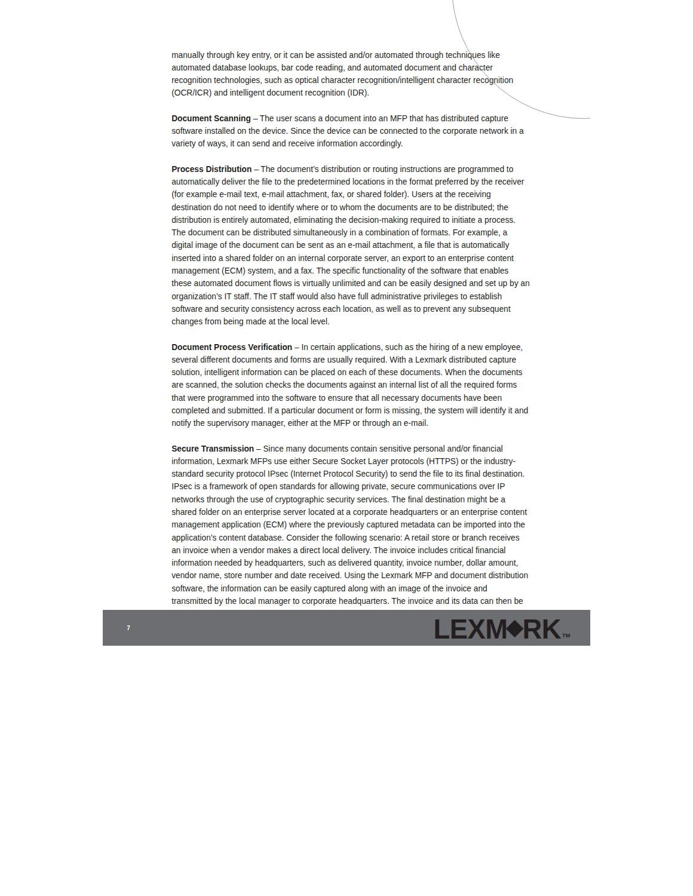manually through key entry, or it can be assisted and/or automated through techniques like automated database lookups, bar code reading, and automated document and character recognition technologies, such as optical character recognition/intelligent character recognition (OCR/ICR) and intelligent document recognition (IDR).
Document Scanning – The user scans a document into an MFP that has distributed capture software installed on the device. Since the device can be connected to the corporate network in a variety of ways, it can send and receive information accordingly.
Process Distribution – The document’s distribution or routing instructions are programmed to automatically deliver the file to the predetermined locations in the format preferred by the receiver (for example e-mail text, e-mail attachment, fax, or shared folder). Users at the receiving destination do not need to identify where or to whom the documents are to be distributed; the distribution is entirely automated, eliminating the decision-making required to initiate a process. The document can be distributed simultaneously in a combination of formats. For example, a digital image of the document can be sent as an e-mail attachment, a file that is automatically inserted into a shared folder on an internal corporate server, an export to an enterprise content management (ECM) system, and a fax. The specific functionality of the software that enables these automated document flows is virtually unlimited and can be easily designed and set up by an organization’s IT staff. The IT staff would also have full administrative privileges to establish software and security consistency across each location, as well as to prevent any subsequent changes from being made at the local level.
Document Process Verification – In certain applications, such as the hiring of a new employee, several different documents and forms are usually required. With a Lexmark distributed capture solution, intelligent information can be placed on each of these documents. When the documents are scanned, the solution checks the documents against an internal list of all the required forms that were programmed into the software to ensure that all necessary documents have been completed and submitted. If a particular document or form is missing, the system will identify it and notify the supervisory manager, either at the MFP or through an e-mail.
Secure Transmission – Since many documents contain sensitive personal and/or financial information, Lexmark MFPs use either Secure Socket Layer protocols (HTTPS) or the industry-standard security protocol IPsec (Internet Protocol Security) to send the file to its final destination. IPsec is a framework of open standards for allowing private, secure communications over IP networks through the use of cryptographic security services. The final destination might be a shared folder on an enterprise server located at a corporate headquarters or an enterprise content management application (ECM) where the previously captured metadata can be imported into the application’s content database. Consider the following scenario: A retail store or branch receives an invoice when a vendor makes a direct local delivery. The invoice includes critical financial information needed by headquarters, such as delivered quantity, invoice number, dollar amount, vendor name, store number and date received. Using the Lexmark MFP and document distribution software, the information can be easily captured along with an image of the invoice and transmitted by the local manager to corporate headquarters. The invoice and its data can then be imported into an accounts payable workflow and processed for prompt payment, allowing the company to realize the savings available through a discount for timely payment.
7
LEXM RK TM